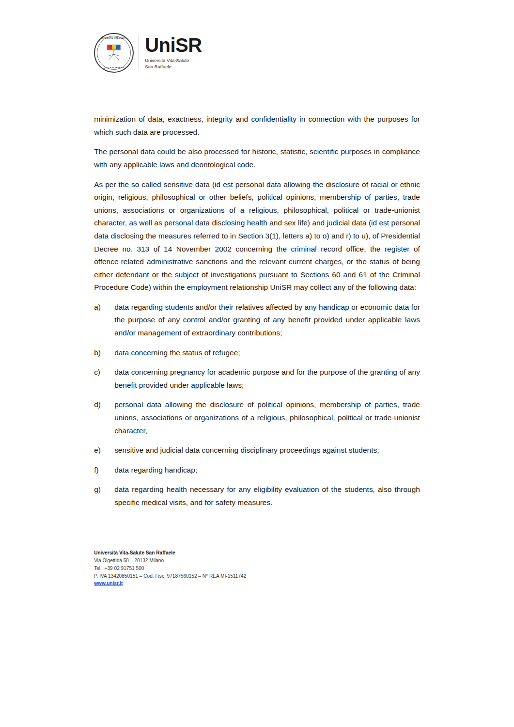UNIVERSITÀ VITA-SALUTE
QUO EST HONOR
Uni SR
Università Vita-Salute
San Raffaele
minimization of data, exactness, integrity and confidentiality in connection with the purposes for which such data are processed.
The personal data could be also processed for historic, statistic, scientific purposes in compliance with any applicable laws and deontological code.
As per the so called sensitive data (id est personal data allowing the disclosure of racial or ethnic origin, religious, philosophical or other beliefs, political opinions, membership of parties, trade unions, associations or organizations of a religious, philosophical, political or trade-unionist character, as well as personal data disclosing health and sex life) and judicial data (id est personal data disclosing the measures referred to in Section 3(1), letters a) to o) and r) to u), of Presidential Decree no. 313 of 14 November 2002 concerning the criminal record office, the register of offence-related administrative sanctions and the relevant current charges, or the status of being either defendant or the subject of investigations pursuant to Sections 60 and 61 of the Criminal Procedure Code) within the employment relationship UniSR may collect any of the following data:
a)
data regarding students and/or their relatives affected by any handicap or economic data for the purpose of any control and/or granting of any benefit provided under applicable laws and/or management of extraordinary contributions;
b)
data concerning the status of refugee;
c)
data concerning pregnancy for academic purpose and for the purpose of the granting of any benefit provided under applicable laws;
d)
personal data allowing the disclosure of political opinions, membership of parties, trade unions, associations or organizations of a religious, philosophical, political or trade-unionist character,
e)
sensitive and judicial data concerning disciplinary proceedings against students;
f)
data regarding handicap;
g)
data regarding health necessary for any eligibility evaluation of the students, also through specific medical visits, and for safety measures.
Università Vita-Salute San Raffaele
Via Olgettina 58 – 20132 Milano
Tel. +39 02 91751 500
P. IVA 13420850151 – Cod. Fisc. 97187560152 – N° REA MI-1511742
www.unisr.it